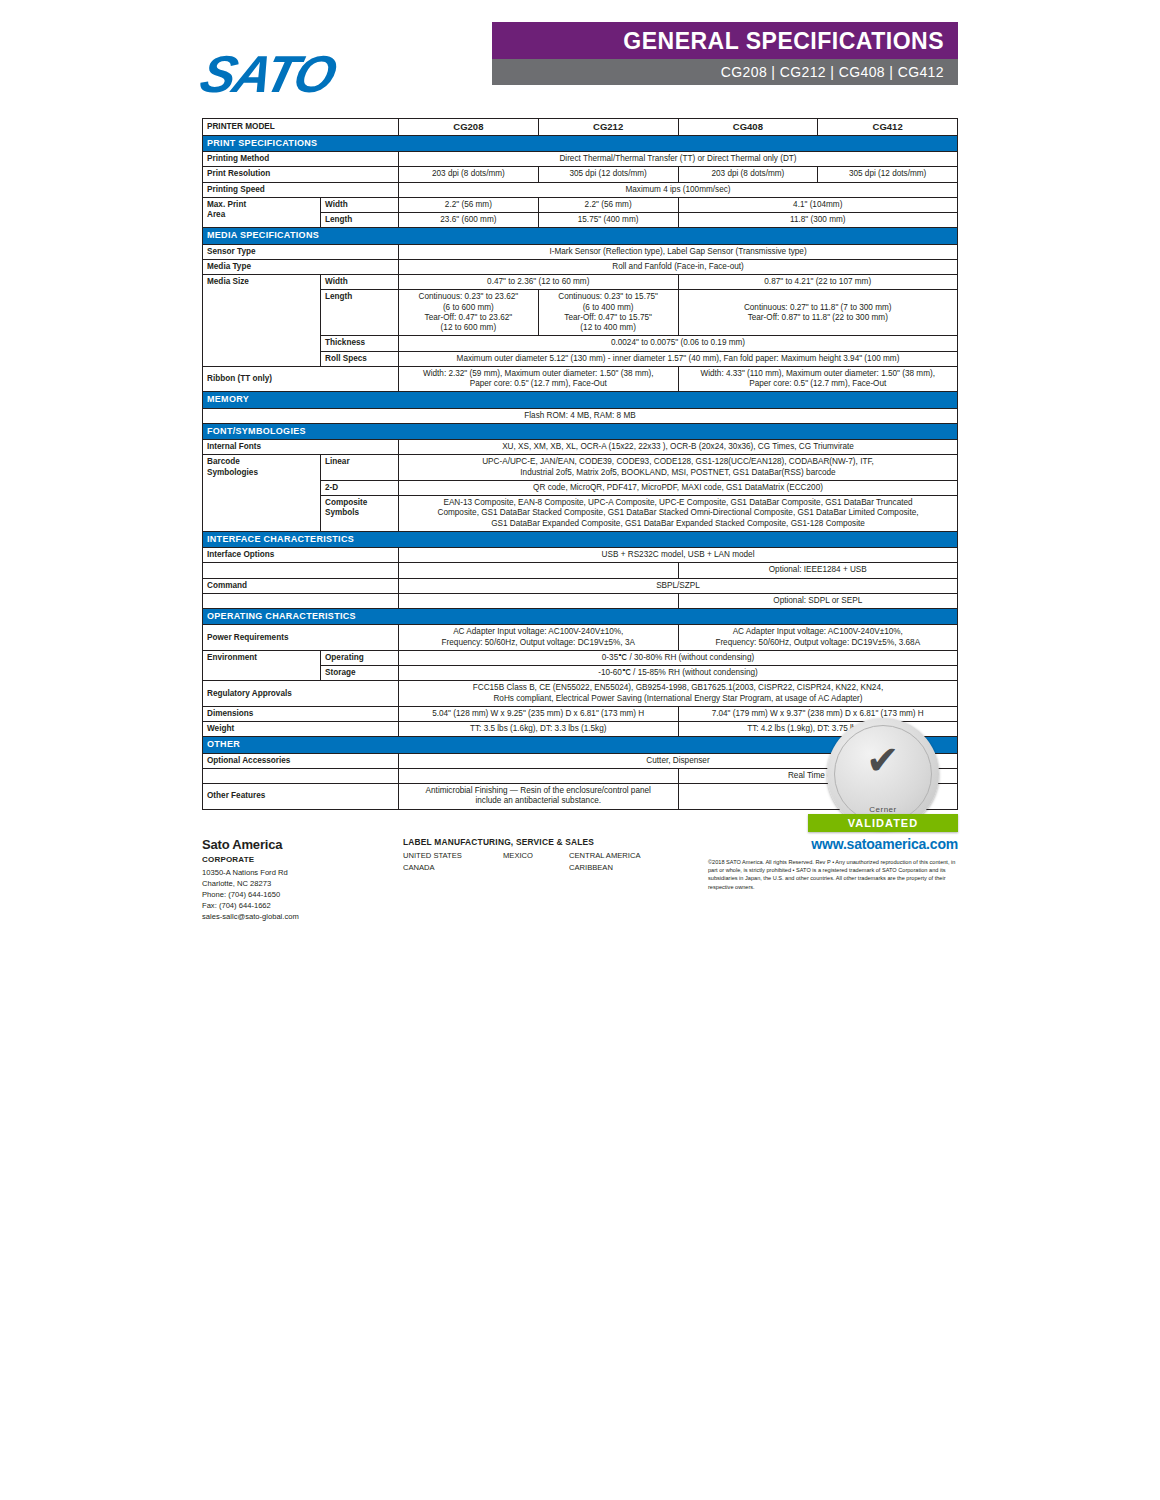SATO
GENERAL SPECIFICATIONS
CG208 | CG212 | CG408 | CG412
| PRINTER MODEL | CG208 | CG212 | CG408 | CG412 |
| PRINT SPECIFICATIONS |
| Printing Method | Direct Thermal/Thermal Transfer (TT) or Direct Thermal only (DT) |
| Print Resolution | 203 dpi (8 dots/mm) | 305 dpi (12 dots/mm) | 203 dpi (8 dots/mm) | 305 dpi (12 dots/mm) |
| Printing Speed | Maximum 4 ips (100mm/sec) |
| Max. Print Area | Width | 2.2" (56 mm) | 2.2" (56 mm) | 4.1" (104mm) |
| Length | 23.6" (600 mm) | 15.75" (400 mm) | 11.8" (300 mm) |
| MEDIA SPECIFICATIONS |
| Sensor Type | I-Mark Sensor (Reflection type), Label Gap Sensor (Transmissive type) |
| Media Type | Roll and Fanfold (Face-in, Face-out) |
| Media Size | Width | 0.47" to 2.36" (12 to 60 mm) | 0.87" to 4.21" (22 to 107 mm) |
| Length | Continuous: 0.23" to 23.62" (6 to 600 mm) Tear-Off: 0.47" to 23.62" (12 to 600 mm) | Continuous: 0.23" to 15.75" (6 to 400 mm) Tear-Off: 0.47" to 15.75" (12 to 400 mm) | Continuous: 0.27" to 11.8" (7 to 300 mm) Tear-Off: 0.87" to 11.8" (22 to 300 mm) |
| Thickness | 0.0024" to 0.0075" (0.06 to 0.19 mm) |
| Roll Specs | Maximum outer diameter 5.12" (130 mm) - inner diameter 1.57" (40 mm), Fan fold paper: Maximum height 3.94" (100 mm) |
| Ribbon (TT only) | Width: 2.32" (59 mm), Maximum outer diameter: 1.50" (38 mm), Paper core: 0.5" (12.7 mm), Face-Out | Width: 4.33" (110 mm), Maximum outer diameter: 1.50" (38 mm), Paper core: 0.5" (12.7 mm), Face-Out |
| MEMORY |
| Flash ROM: 4 MB, RAM: 8 MB |
| FONT/SYMBOLOGIES |
| Internal Fonts | XU, XS, XM, XB, XL, OCR-A (15x22, 22x33 ), OCR-B (20x24, 30x36), CG Times, CG Triumvirate |
| Barcode Symbologies | Linear | UPC-A/UPC-E, JAN/EAN, CODE39, CODE93, CODE128, GS1-128(UCC/EAN128), CODABAR(NW-7), ITF, Industrial 2of5, Matrix 2of5, BOOKLAND, MSI, POSTNET, GS1 DataBar(RSS) barcode |
| 2-D | QR code, MicroQR, PDF417, MicroPDF, MAXI code, GS1 DataMatrix (ECC200) |
| Composite Symbols | EAN-13 Composite, EAN-8 Composite, UPC-A Composite, UPC-E Composite, GS1 DataBar Composite, GS1 DataBar Truncated Composite, GS1 DataBar Stacked Composite, GS1 DataBar Stacked Omni-Directional Composite, GS1 DataBar Limited Composite, GS1 DataBar Expanded Composite, GS1 DataBar Expanded Stacked Composite, GS1-128 Composite |
| INTERFACE CHARACTERISTICS |
| Interface Options | USB + RS232C model, USB + LAN model |
| | | Optional: IEEE1284 + USB |
| Command | SBPL/SZPL |
| | | Optional: SDPL or SEPL |
| OPERATING CHARACTERISTICS |
| Power Requirements | AC Adapter Input voltage: AC100V-240V±10%, Frequency: 50/60Hz, Output voltage: DC19V±5%, 3A | AC Adapter Input voltage: AC100V-240V±10%, Frequency: 50/60Hz, Output voltage: DC19V±5%, 3.68A |
| Environment | Operating | 0-35℃ / 30-80% RH (without condensing) |
| Storage | -10-60℃ / 15-85% RH (without condensing) |
| Regulatory Approvals | FCC15B Class B, CE (EN55022, EN55024), GB9254-1998, GB17625.1(2003, CISPR22, CISPR24, KN22, KN24, RoHs compliant, Electrical Power Saving (International Energy Star Program, at usage of AC Adapter) |
| Dimensions | 5.04" (128 mm) W x 9.25" (235 mm) D x 6.81" (173 mm) H | 7.04" (179 mm) W x 9.37" (238 mm) D x 6.81" (173 mm) H |
| Weight | TT: 3.5 lbs (1.6kg), DT: 3.3 lbs (1.5kg) | TT: 4.2 lbs (1.9kg), DT: 3.75 lbs (1.7kg) |
| OTHER |
| Optional Accessories | Cutter, Dispenser |
| | | Real Time Clock |
| Other Features | Antimicrobial Finishing — Resin of the enclosure/control panel include an antibacterial substance. | |
✔
Cerner
VALIDATED
Sato America
CORPORATE
10350-A Nations Ford Rd
Charlotte, NC 28273
Phone: (704) 644-1650
Fax: (704) 644-1662
sales-sallc@sato-global.com
LABEL MANUFACTURING, SERVICE & SALES
UNITED STATES MEXICO CENTRAL AMERICA
CANADA CARIBBEAN
www.satoamerica.com
©2018 SATO America. All rights Reserved. Rev P • Any unauthorized reproduction of this content, in part or whole, is strictly prohibited • SATO is a registered trademark of SATO Corporation and its subsidiaries in Japan, the U.S. and other countries. All other trademarks are the property of their respective owners.